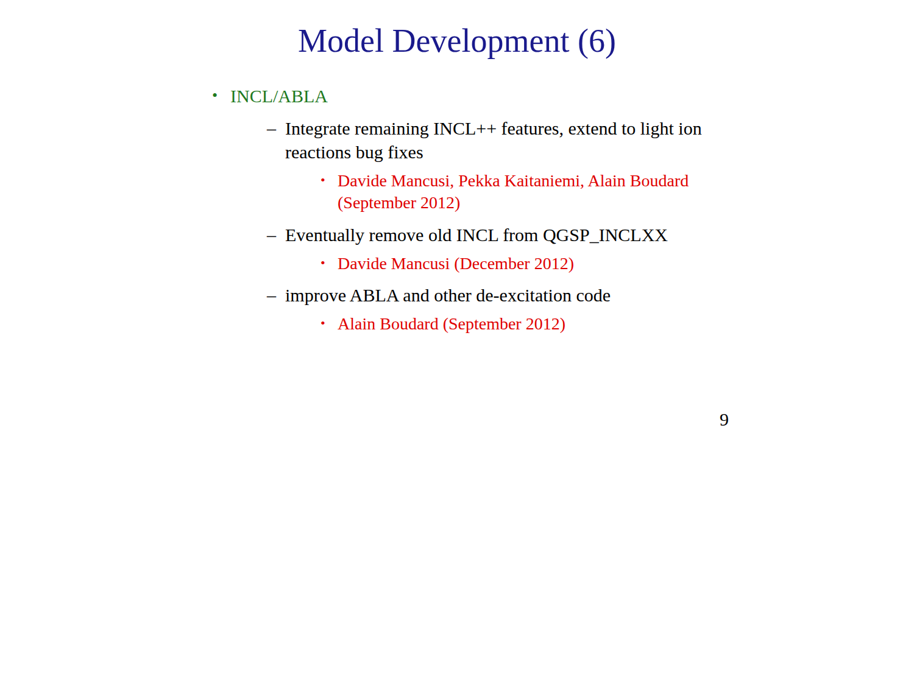Model Development (6)
INCL/ABLA
Integrate remaining INCL++ features, extend to light ion reactions bug fixes
Davide Mancusi, Pekka Kaitaniemi, Alain Boudard (September 2012)
Eventually remove old INCL from QGSP_INCLXX
Davide Mancusi (December 2012)
improve ABLA and other de-excitation code
Alain Boudard (September 2012)
9